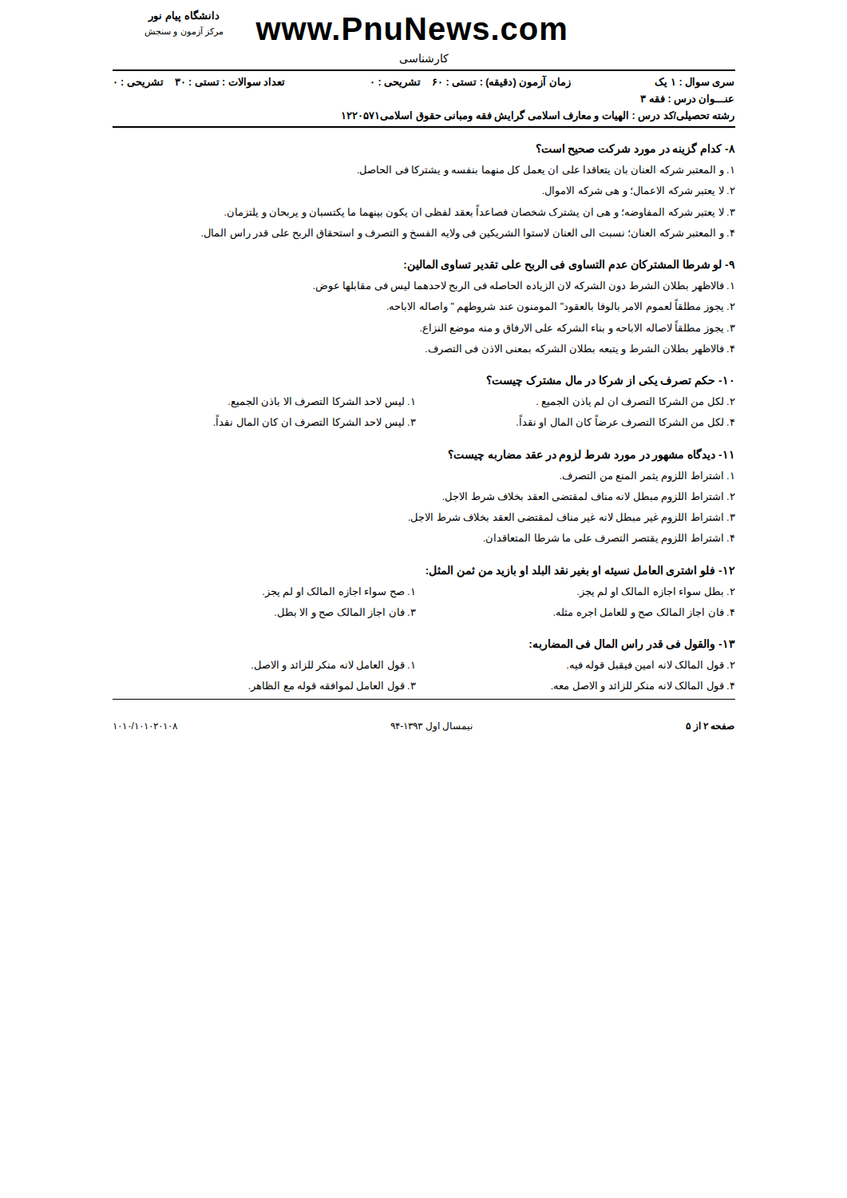www.PnuNews.com
دانشگاه پیام نور
مرکز آزمون و سنجش
کارشناسی
سری سوال : ۱ یک
زمان آزمون (دقیقه) : تستی : ۶۰ تشریحی : ۰
تعداد سوالات : تستی : ۳۰ تشریحی : ۰
عنـــوان درس : فقه ۳
رشته تحصیلی/کد درس : الهیات و معارف اسلامی گرایش فقه ومبانی حقوق اسلامی۱۲۲۰۵۷۱
۸- کدام گزینه در مورد شرکت صحیح است؟
۱. و المعتبر شرکه العنان بان یتعاقدا علی ان یعمل کل منهما بنفسه و یشترکا فی الحاصل.
۲. لا یعتبر شرکه الاعمال؛ و هی شرکه الاموال.
۳. لا یعتبر شرکه المفاوضه؛ و هی ان یشترک شخصان فصاعداً بعقد لفظی ان یکون بینهما ما یکتسبان و یربحان و یلتزمان.
۴. و المعتبر شرکه العنان؛ نسبت الی العنان لاستوا الشریکین فی ولایه الفسخ و التصرف و استحقاق الربح علی قدر راس المال.
۹- لو شرطا المشترکان عدم التساوی فی الربح علی تقدیر تساوی المالین:
۱. فالاظهر بطلان الشرط دون الشرکه لان الزیاده الحاصله فی الربح لاحدهما لیس فی مقابلها عوض.
۲. یجوز مطلقاً لعموم الامر بالوفا بالعقود" المومنون عند شروطهم " واصاله الاباحه.
۳. یجوز مطلقاً لاصاله الاباحه و بناء الشرکه علی الارفاق و منه موضع النزاع.
۴. فالاظهر بطلان الشرط و یتبعه بطلان الشرکه بمعنی الاذن فی التصرف.
۱۰- حکم تصرف یکی از شرکا در مال مشترک چیست؟
۲. لکل من الشرکا التصرف ان لم یاذن الجمیع .
۱. لیس لاحد الشرکا التصرف الا باذن الجمیع.
۴. لکل من الشرکا التصرف عرضاً کان المال او نقداً.
۳. لیس لاحد الشرکا التصرف ان کان المال نقداً.
۱۱- دیدگاه مشهور در مورد شرط لزوم در عقد مضاربه چیست؟
۱. اشتراط اللزوم یثمر المنع من التصرف.
۲. اشتراط اللزوم مبطل لانه مناف لمقتضی العقد بخلاف شرط الاجل.
۳. اشتراط اللزوم غیر مبطل لانه غیر مناف لمقتضی العقد بخلاف شرط الاجل.
۴. اشتراط اللزوم یقتصر التصرف علی ما شرطا المتعاقدان.
۱۲- فلو اشتری العامل نسیئه او بغیر نقد البلد او بازید من ثمن المثل:
۲. بطل سواء اجازه المالک او لم یجز.
۱. صح سواء اجازه المالک او لم یجز.
۴. فان اجاز المالک صح و للعامل اجره مثله.
۳. فان اجاز المالک صح و الا بطل.
۱۳- والقول فی قدر راس المال فی المضاربه:
۲. قول المالک لانه امین فیقبل قوله فیه.
۱. قول العامل لانه منکر للزائد و الاصل.
۴. قول المالک لانه منکر للزائد و الاصل معه.
۳. قول العامل لموافقه قوله مع الظاهر.
صفحه ۲ از ۵
نیمسال اول ۱۳۹۳-۹۴
۱۰۱۰/۱۰۱۰۲۰۱۰۸